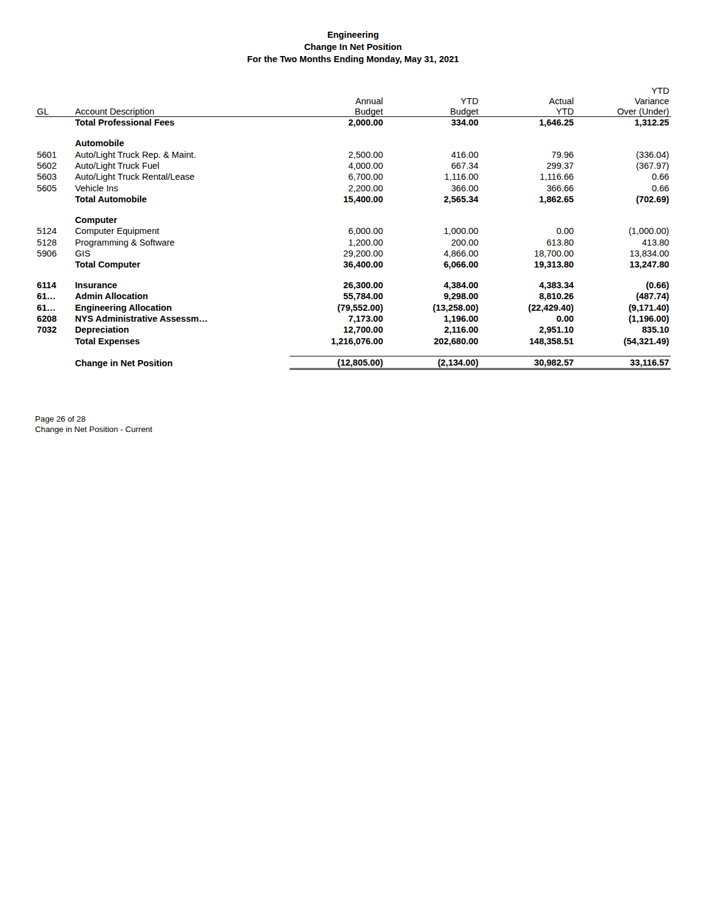Engineering
Change In Net Position
For the Two Months Ending Monday, May 31, 2021
| | | | | | YTD |
| --- | --- | --- | --- | --- | --- |
| | | Annual | YTD | Actual | Variance |
| GL | Account Description | Budget | Budget | YTD | Over (Under) |
| | Total Professional Fees | 2,000.00 | 334.00 | 1,646.25 | 1,312.25 |
| | Automobile | | | | |
| 5601 | Auto/Light Truck Rep. & Maint. | 2,500.00 | 416.00 | 79.96 | (336.04) |
| 5602 | Auto/Light Truck Fuel | 4,000.00 | 667.34 | 299.37 | (367.97) |
| 5603 | Auto/Light Truck Rental/Lease | 6,700.00 | 1,116.00 | 1,116.66 | 0.66 |
| 5605 | Vehicle Ins | 2,200.00 | 366.00 | 366.66 | 0.66 |
| | Total Automobile | 15,400.00 | 2,565.34 | 1,862.65 | (702.69) |
| | Computer | | | | |
| 5124 | Computer Equipment | 6,000.00 | 1,000.00 | 0.00 | (1,000.00) |
| 5128 | Programming & Software | 1,200.00 | 200.00 | 613.80 | 413.80 |
| 5906 | GIS | 29,200.00 | 4,866.00 | 18,700.00 | 13,834.00 |
| | Total Computer | 36,400.00 | 6,066.00 | 19,313.80 | 13,247.80 |
| 6114 | Insurance | 26,300.00 | 4,384.00 | 4,383.34 | (0.66) |
| 61… | Admin Allocation | 55,784.00 | 9,298.00 | 8,810.26 | (487.74) |
| 61… | Engineering Allocation | (79,552.00) | (13,258.00) | (22,429.40) | (9,171.40) |
| 6208 | NYS Administrative Assessm… | 7,173.00 | 1,196.00 | 0.00 | (1,196.00) |
| 7032 | Depreciation | 12,700.00 | 2,116.00 | 2,951.10 | 835.10 |
| | Total Expenses | 1,216,076.00 | 202,680.00 | 148,358.51 | (54,321.49) |
| | Change in Net Position | (12,805.00) | (2,134.00) | 30,982.57 | 33,116.57 |
Page 26 of 28
Change in Net Position - Current